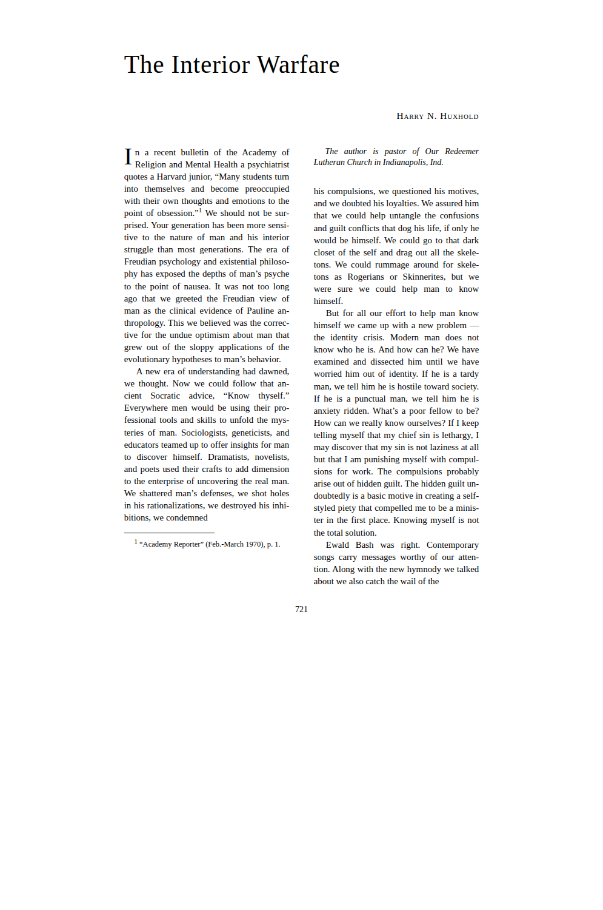The Interior Warfare
Harry N. Huxhold
In a recent bulletin of the Academy of Religion and Mental Health a psychiatrist quotes a Harvard junior, “Many students turn into themselves and become preoccupied with their own thoughts and emotions to the point of obsession.”1 We should not be surprised. Your generation has been more sensitive to the nature of man and his interior struggle than most generations. The era of Freudian psychology and existential philosophy has exposed the depths of man’s psyche to the point of nausea. It was not too long ago that we greeted the Freudian view of man as the clinical evidence of Pauline anthropology. This we believed was the corrective for the undue optimism about man that grew out of the sloppy applications of the evolutionary hypotheses to man’s behavior.
A new era of understanding had dawned, we thought. Now we could follow that ancient Socratic advice, “Know thyself.” Everywhere men would be using their professional tools and skills to unfold the mysteries of man. Sociologists, geneticists, and educators teamed up to offer insights for man to discover himself. Dramatists, novelists, and poets used their crafts to add dimension to the enterprise of uncovering the real man. We shattered man’s defenses, we shot holes in his rationalizations, we destroyed his inhibitions, we condemned
1 “Academy Reporter” (Feb.-March 1970), p. 1.
The author is pastor of Our Redeemer Lutheran Church in Indianapolis, Ind.
his compulsions, we questioned his motives, and we doubted his loyalties. We assured him that we could help untangle the confusions and guilt conflicts that dog his life, if only he would be himself. We could go to that dark closet of the self and drag out all the skeletons. We could rummage around for skeletons as Rogerians or Skinnerites, but we were sure we could help man to know himself.
But for all our effort to help man know himself we came up with a new problem — the identity crisis. Modern man does not know who he is. And how can he? We have examined and dissected him until we have worried him out of identity. If he is a tardy man, we tell him he is hostile toward society. If he is a punctual man, we tell him he is anxiety ridden. What’s a poor fellow to be? How can we really know ourselves? If I keep telling myself that my chief sin is lethargy, I may discover that my sin is not laziness at all but that I am punishing myself with compulsions for work. The compulsions probably arise out of hidden guilt. The hidden guilt undoubtedly is a basic motive in creating a self-styled piety that compelled me to be a minister in the first place. Knowing myself is not the total solution.
Ewald Bash was right. Contemporary songs carry messages worthy of our attention. Along with the new hymnody we talked about we also catch the wail of the
721